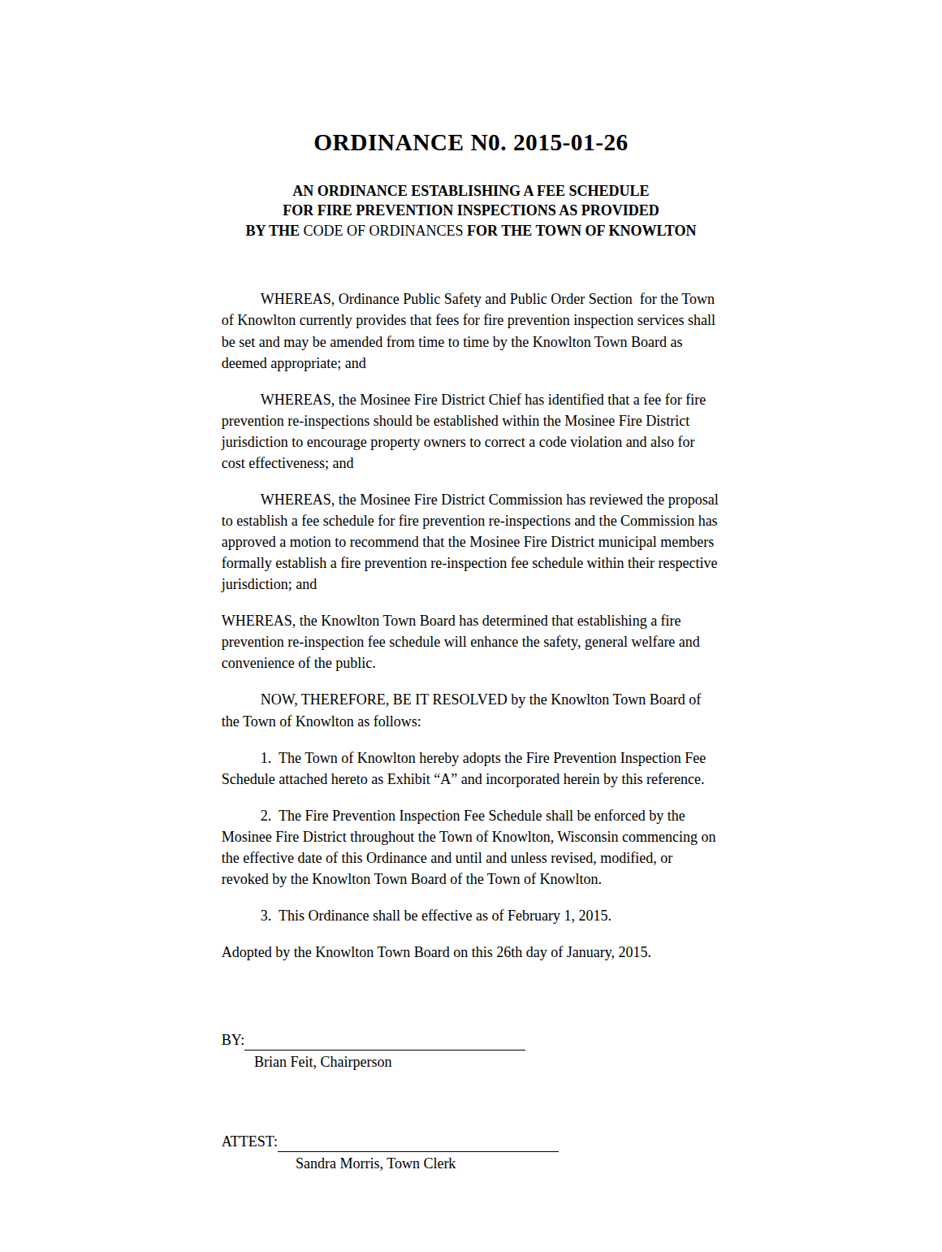ORDINANCE N0. 2015-01-26
AN ORDINANCE ESTABLISHING A FEE SCHEDULE
FOR FIRE PREVENTION INSPECTIONS AS PROVIDED
BY THE CODE OF ORDINANCES FOR THE TOWN OF KNOWLTON
WHEREAS, Ordinance Public Safety and Public Order Section for the Town of Knowlton currently provides that fees for fire prevention inspection services shall be set and may be amended from time to time by the Knowlton Town Board as deemed appropriate; and
WHEREAS, the Mosinee Fire District Chief has identified that a fee for fire prevention re-inspections should be established within the Mosinee Fire District jurisdiction to encourage property owners to correct a code violation and also for cost effectiveness; and
WHEREAS, the Mosinee Fire District Commission has reviewed the proposal to establish a fee schedule for fire prevention re-inspections and the Commission has approved a motion to recommend that the Mosinee Fire District municipal members formally establish a fire prevention re-inspection fee schedule within their respective jurisdiction; and
WHEREAS, the Knowlton Town Board has determined that establishing a fire prevention re-inspection fee schedule will enhance the safety, general welfare and convenience of the public.
NOW, THEREFORE, BE IT RESOLVED by the Knowlton Town Board of the Town of Knowlton as follows:
1. The Town of Knowlton hereby adopts the Fire Prevention Inspection Fee Schedule attached hereto as Exhibit “A” and incorporated herein by this reference.
2. The Fire Prevention Inspection Fee Schedule shall be enforced by the Mosinee Fire District throughout the Town of Knowlton, Wisconsin commencing on the effective date of this Ordinance and until and unless revised, modified, or revoked by the Knowlton Town Board of the Town of Knowlton.
3. This Ordinance shall be effective as of February 1, 2015.
Adopted by the Knowlton Town Board on this 26th day of January, 2015.
BY:
Brian Feit, Chairperson
ATTEST:
Sandra Morris, Town Clerk